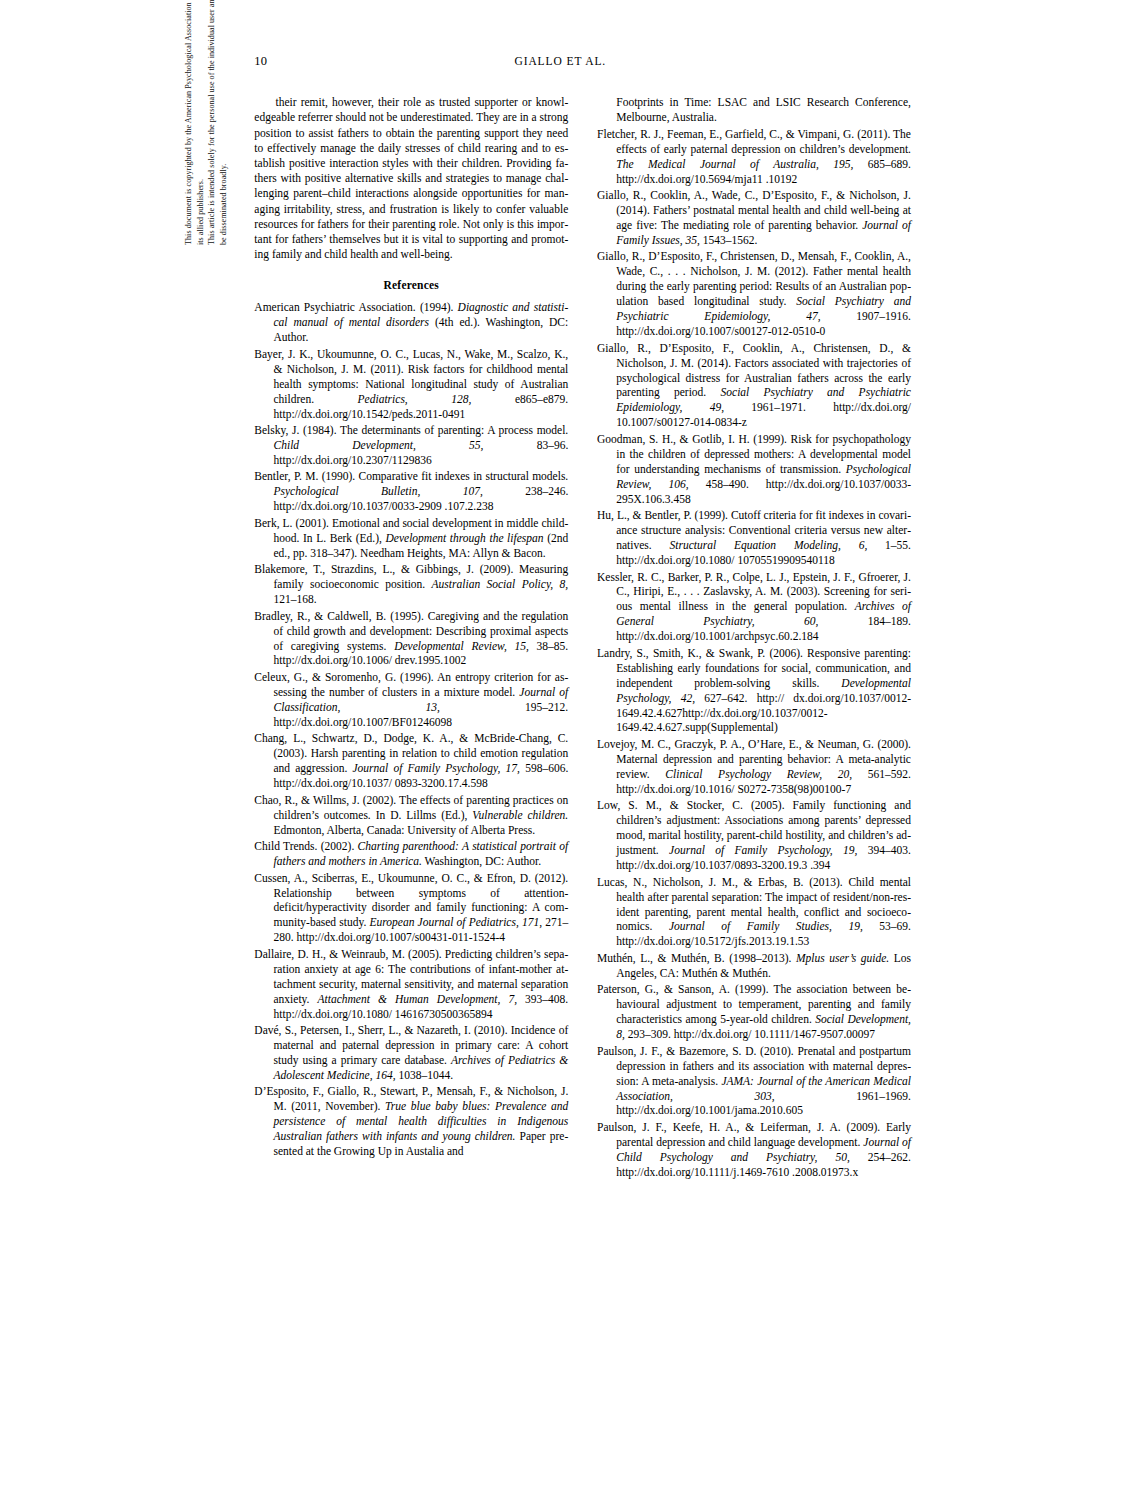This document is copyrighted by the American Psychological Association or one of its allied publishers.
This article is intended solely for the personal use of the individual user and is not to be disseminated broadly.
10
GIALLO ET AL.
their remit, however, their role as trusted supporter or knowledgeable referrer should not be underestimated. They are in a strong position to assist fathers to obtain the parenting support they need to effectively manage the daily stresses of child rearing and to establish positive interaction styles with their children. Providing fathers with positive alternative skills and strategies to manage challenging parent–child interactions alongside opportunities for managing irritability, stress, and frustration is likely to confer valuable resources for fathers for their parenting role. Not only is this important for fathers’ themselves but it is vital to supporting and promoting family and child health and well-being.
References
American Psychiatric Association. (1994). Diagnostic and statistical manual of mental disorders (4th ed.). Washington, DC: Author.
Bayer, J. K., Ukoumunne, O. C., Lucas, N., Wake, M., Scalzo, K., & Nicholson, J. M. (2011). Risk factors for childhood mental health symptoms: National longitudinal study of Australian children. Pediatrics, 128, e865–e879. http://dx.doi.org/10.1542/peds.2011-0491
Belsky, J. (1984). The determinants of parenting: A process model. Child Development, 55, 83–96. http://dx.doi.org/10.2307/1129836
Bentler, P. M. (1990). Comparative fit indexes in structural models. Psychological Bulletin, 107, 238–246. http://dx.doi.org/10.1037/0033-2909 .107.2.238
Berk, L. (2001). Emotional and social development in middle childhood. In L. Berk (Ed.), Development through the lifespan (2nd ed., pp. 318–347). Needham Heights, MA: Allyn & Bacon.
Blakemore, T., Strazdins, L., & Gibbings, J. (2009). Measuring family socioeconomic position. Australian Social Policy, 8, 121–168.
Bradley, R., & Caldwell, B. (1995). Caregiving and the regulation of child growth and development: Describing proximal aspects of caregiving systems. Developmental Review, 15, 38–85. http://dx.doi.org/10.1006/ drev.1995.1002
Celeux, G., & Soromenho, G. (1996). An entropy criterion for assessing the number of clusters in a mixture model. Journal of Classification, 13, 195–212. http://dx.doi.org/10.1007/BF01246098
Chang, L., Schwartz, D., Dodge, K. A., & McBride-Chang, C. (2003). Harsh parenting in relation to child emotion regulation and aggression. Journal of Family Psychology, 17, 598–606. http://dx.doi.org/10.1037/ 0893-3200.17.4.598
Chao, R., & Willms, J. (2002). The effects of parenting practices on children’s outcomes. In D. Lillms (Ed.), Vulnerable children. Edmonton, Alberta, Canada: University of Alberta Press.
Child Trends. (2002). Charting parenthood: A statistical portrait of fathers and mothers in America. Washington, DC: Author.
Cussen, A., Sciberras, E., Ukoumunne, O. C., & Efron, D. (2012). Relationship between symptoms of attention-deficit/hyperactivity disorder and family functioning: A community-based study. European Journal of Pediatrics, 171, 271–280. http://dx.doi.org/10.1007/s00431-011-1524-4
Dallaire, D. H., & Weinraub, M. (2005). Predicting children’s separation anxiety at age 6: The contributions of infant-mother attachment security, maternal sensitivity, and maternal separation anxiety. Attachment & Human Development, 7, 393–408. http://dx.doi.org/10.1080/ 14616730500365894
Davé, S., Petersen, I., Sherr, L., & Nazareth, I. (2010). Incidence of maternal and paternal depression in primary care: A cohort study using a primary care database. Archives of Pediatrics & Adolescent Medicine, 164, 1038–1044.
D’Esposito, F., Giallo, R., Stewart, P., Mensah, F., & Nicholson, J. M. (2011, November). True blue baby blues: Prevalence and persistence of mental health difficulties in Indigenous Australian fathers with infants and young children. Paper presented at the Growing Up in Austalia and
Footprints in Time: LSAC and LSIC Research Conference, Melbourne, Australia.
Fletcher, R. J., Feeman, E., Garfield, C., & Vimpani, G. (2011). The effects of early paternal depression on children’s development. The Medical Journal of Australia, 195, 685–689. http://dx.doi.org/10.5694/mja11 .10192
Giallo, R., Cooklin, A., Wade, C., D’Esposito, F., & Nicholson, J. (2014). Fathers’ postnatal mental health and child well-being at age five: The mediating role of parenting behavior. Journal of Family Issues, 35, 1543–1562.
Giallo, R., D’Esposito, F., Christensen, D., Mensah, F., Cooklin, A., Wade, C., . . . Nicholson, J. M. (2012). Father mental health during the early parenting period: Results of an Australian population based longitudinal study. Social Psychiatry and Psychiatric Epidemiology, 47, 1907–1916. http://dx.doi.org/10.1007/s00127-012-0510-0
Giallo, R., D’Esposito, F., Cooklin, A., Christensen, D., & Nicholson, J. M. (2014). Factors associated with trajectories of psychological distress for Australian fathers across the early parenting period. Social Psychiatry and Psychiatric Epidemiology, 49, 1961–1971. http://dx.doi.org/ 10.1007/s00127-014-0834-z
Goodman, S. H., & Gotlib, I. H. (1999). Risk for psychopathology in the children of depressed mothers: A developmental model for understanding mechanisms of transmission. Psychological Review, 106, 458–490. http://dx.doi.org/10.1037/0033-295X.106.3.458
Hu, L., & Bentler, P. (1999). Cutoff criteria for fit indexes in covariance structure analysis: Conventional criteria versus new alternatives. Structural Equation Modeling, 6, 1–55. http://dx.doi.org/10.1080/ 10705519909540118
Kessler, R. C., Barker, P. R., Colpe, L. J., Epstein, J. F., Gfroerer, J. C., Hiripi, E., . . . Zaslavsky, A. M. (2003). Screening for serious mental illness in the general population. Archives of General Psychiatry, 60, 184–189. http://dx.doi.org/10.1001/archpsyc.60.2.184
Landry, S., Smith, K., & Swank, P. (2006). Responsive parenting: Establishing early foundations for social, communication, and independent problem-solving skills. Developmental Psychology, 42, 627–642. http:// dx.doi.org/10.1037/0012-1649.42.4.627http://dx.doi.org/10.1037/0012- 1649.42.4.627.supp(Supplemental)
Lovejoy, M. C., Graczyk, P. A., O’Hare, E., & Neuman, G. (2000). Maternal depression and parenting behavior: A meta-analytic review. Clinical Psychology Review, 20, 561–592. http://dx.doi.org/10.1016/ S0272-7358(98)00100-7
Low, S. M., & Stocker, C. (2005). Family functioning and children’s adjustment: Associations among parents’ depressed mood, marital hostility, parent-child hostility, and children’s adjustment. Journal of Family Psychology, 19, 394–403. http://dx.doi.org/10.1037/0893-3200.19.3 .394
Lucas, N., Nicholson, J. M., & Erbas, B. (2013). Child mental health after parental separation: The impact of resident/non-resident parenting, parent mental health, conflict and socioeconomics. Journal of Family Studies, 19, 53–69. http://dx.doi.org/10.5172/jfs.2013.19.1.53
Muthén, L., & Muthén, B. (1998–2013). Mplus user’s guide. Los Angeles, CA: Muthén & Muthén.
Paterson, G., & Sanson, A. (1999). The association between behavioural adjustment to temperament, parenting and family characteristics among 5-year-old children. Social Development, 8, 293–309. http://dx.doi.org/ 10.1111/1467-9507.00097
Paulson, J. F., & Bazemore, S. D. (2010). Prenatal and postpartum depression in fathers and its association with maternal depression: A meta-analysis. JAMA: Journal of the American Medical Association, 303, 1961–1969. http://dx.doi.org/10.1001/jama.2010.605
Paulson, J. F., Keefe, H. A., & Leiferman, J. A. (2009). Early parental depression and child language development. Journal of Child Psychology and Psychiatry, 50, 254–262. http://dx.doi.org/10.1111/j.1469-7610 .2008.01973.x